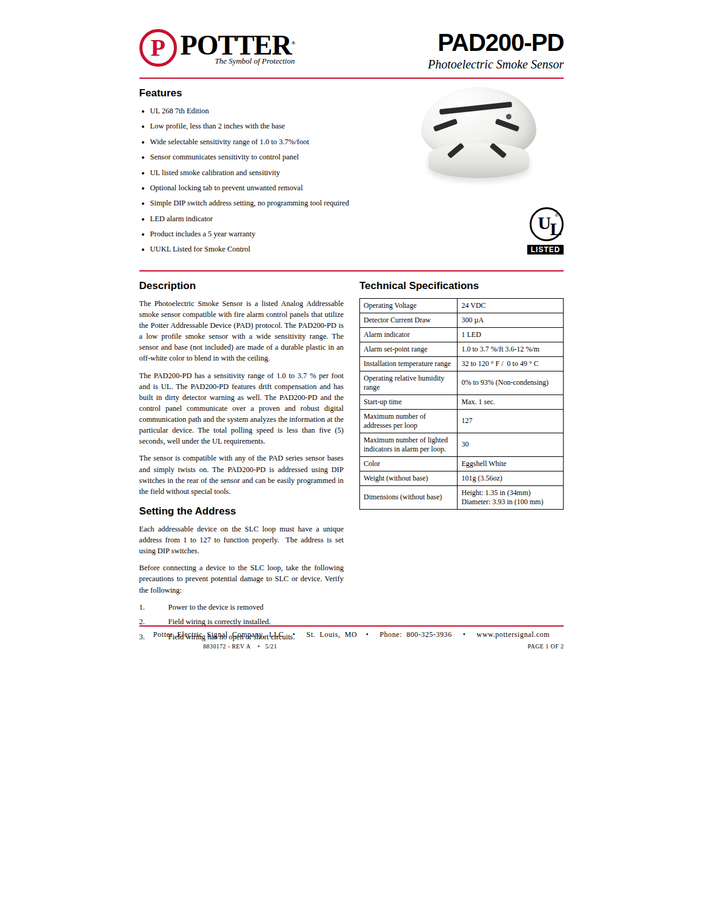P
POTTER®
The Symbol of Protection
PAD200-PD
Photoelectric Smoke Sensor
Features
UL 268 7th Edition
Low profile, less than 2 inches with the base
Wide selectable sensitivity range of 1.0 to 3.7%/foot
Sensor communicates sensitivity to control panel
UL listed smoke calibration and sensitivity
Optional locking tab to prevent unwanted removal
Simple DIP switch address setting, no programming tool required
LED alarm indicator
Product includes a 5 year warranty
UUKL Listed for Smoke Control
UL®
LISTED
Description
The Photoelectric Smoke Sensor is a listed Analog Addressable smoke sensor compatible with fire alarm control panels that utilize the Potter Addressable Device (PAD) protocol. The PAD200-PD is a low profile smoke sensor with a wide sensitivity range. The sensor and base (not included) are made of a durable plastic in an off-white color to blend in with the ceiling.
The PAD200-PD has a sensitivity range of 1.0 to 3.7 % per foot and is UL. The PAD200-PD features drift compensation and has built in dirty detector warning as well. The PAD200-PD and the control panel communicate over a proven and robust digital communication path and the system analyzes the information at the particular device. The total polling speed is less than five (5) seconds, well under the UL requirements.
The sensor is compatible with any of the PAD series sensor bases and simply twists on. The PAD200-PD is addressed using DIP switches in the rear of the sensor and can be easily programmed in the field without special tools.
Setting the Address
Each addressable device on the SLC loop must have a unique address from 1 to 127 to function properly. The address is set using DIP switches.
Before connecting a device to the SLC loop, take the following precautions to prevent potential damage to SLC or device. Verify the following:
1. Power to the device is removed
2. Field wiring is correctly installed.
3. Field wiring has no open or short circuits.
Technical Specifications
| Operating Voltage | 24 VDC |
| Detector Current Draw | 300 µA |
| Alarm indicator | 1 LED |
| Alarm set-point range | 1.0 to 3.7 %/ft 3.6-12 %/m |
| Installation temperature range | 32 to 120 ° F / 0 to 49 ° C |
| Operating relative humidity range | 0% to 93% (Non-condensing) |
| Start-up time | Max. 1 sec. |
| Maximum number of addresses per loop | 127 |
| Maximum number of lighted indicators in alarm per loop. | 30 |
| Color | Eggshell White |
| Weight (without base) | 101g (3.56oz) |
| Dimensions (without base) | Height: 1.35 in (34mm) Diameter: 3.93 in (100 mm) |
Potter Electric Signal Company, LLC • St. Louis, MO • Phone: 800-325-3936 • www.pottersignal.com
8830172 - REV A • 5/21
PAGE 1 OF 2